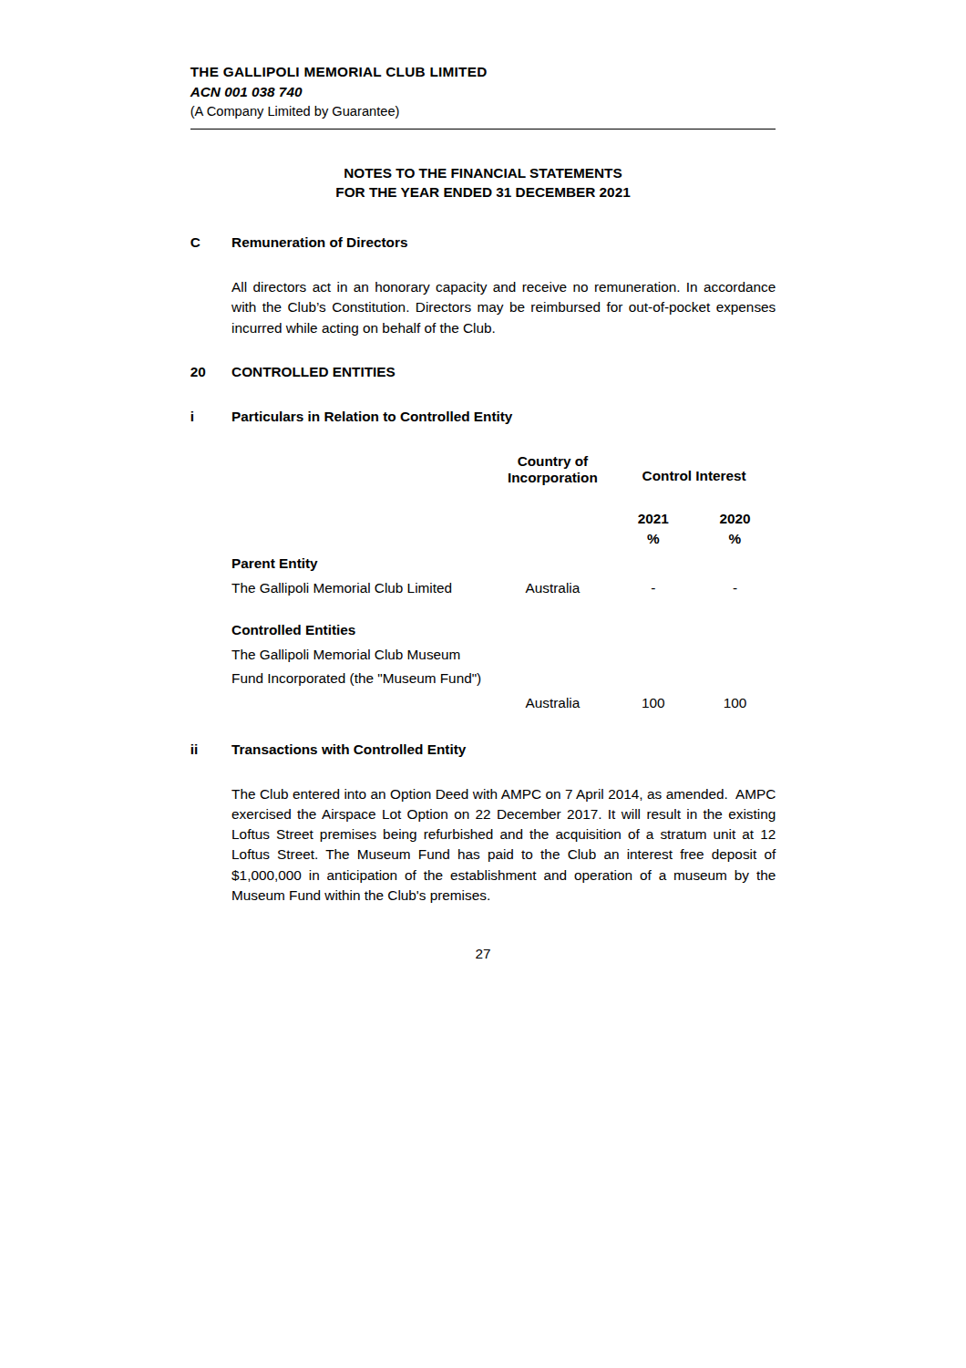THE GALLIPOLI MEMORIAL CLUB LIMITED
ACN 001 038 740
(A Company Limited by Guarantee)
NOTES TO THE FINANCIAL STATEMENTS
FOR THE YEAR ENDED 31 DECEMBER 2021
C
Remuneration of Directors
All directors act in an honorary capacity and receive no remuneration. In accordance with the Club’s Constitution. Directors may be reimbursed for out-of-pocket expenses incurred while acting on behalf of the Club.
20
CONTROLLED ENTITIES
i
Particulars in Relation to Controlled Entity
| | Country of Incorporation | Control Interest |
| | | 2021 % | 2020 % |
| Parent Entity | | | |
| The Gallipoli Memorial Club Limited | Australia | - | - |
| Controlled Entities | | | |
| The Gallipoli Memorial Club Museum | | | |
| Fund Incorporated (the "Museum Fund") | | | |
| | Australia | 100 | 100 |
ii
Transactions with Controlled Entity
The Club entered into an Option Deed with AMPC on 7 April 2014, as amended. AMPC exercised the Airspace Lot Option on 22 December 2017. It will result in the existing Loftus Street premises being refurbished and the acquisition of a stratum unit at 12 Loftus Street. The Museum Fund has paid to the Club an interest free deposit of $1,000,000 in anticipation of the establishment and operation of a museum by the Museum Fund within the Club's premises.
27